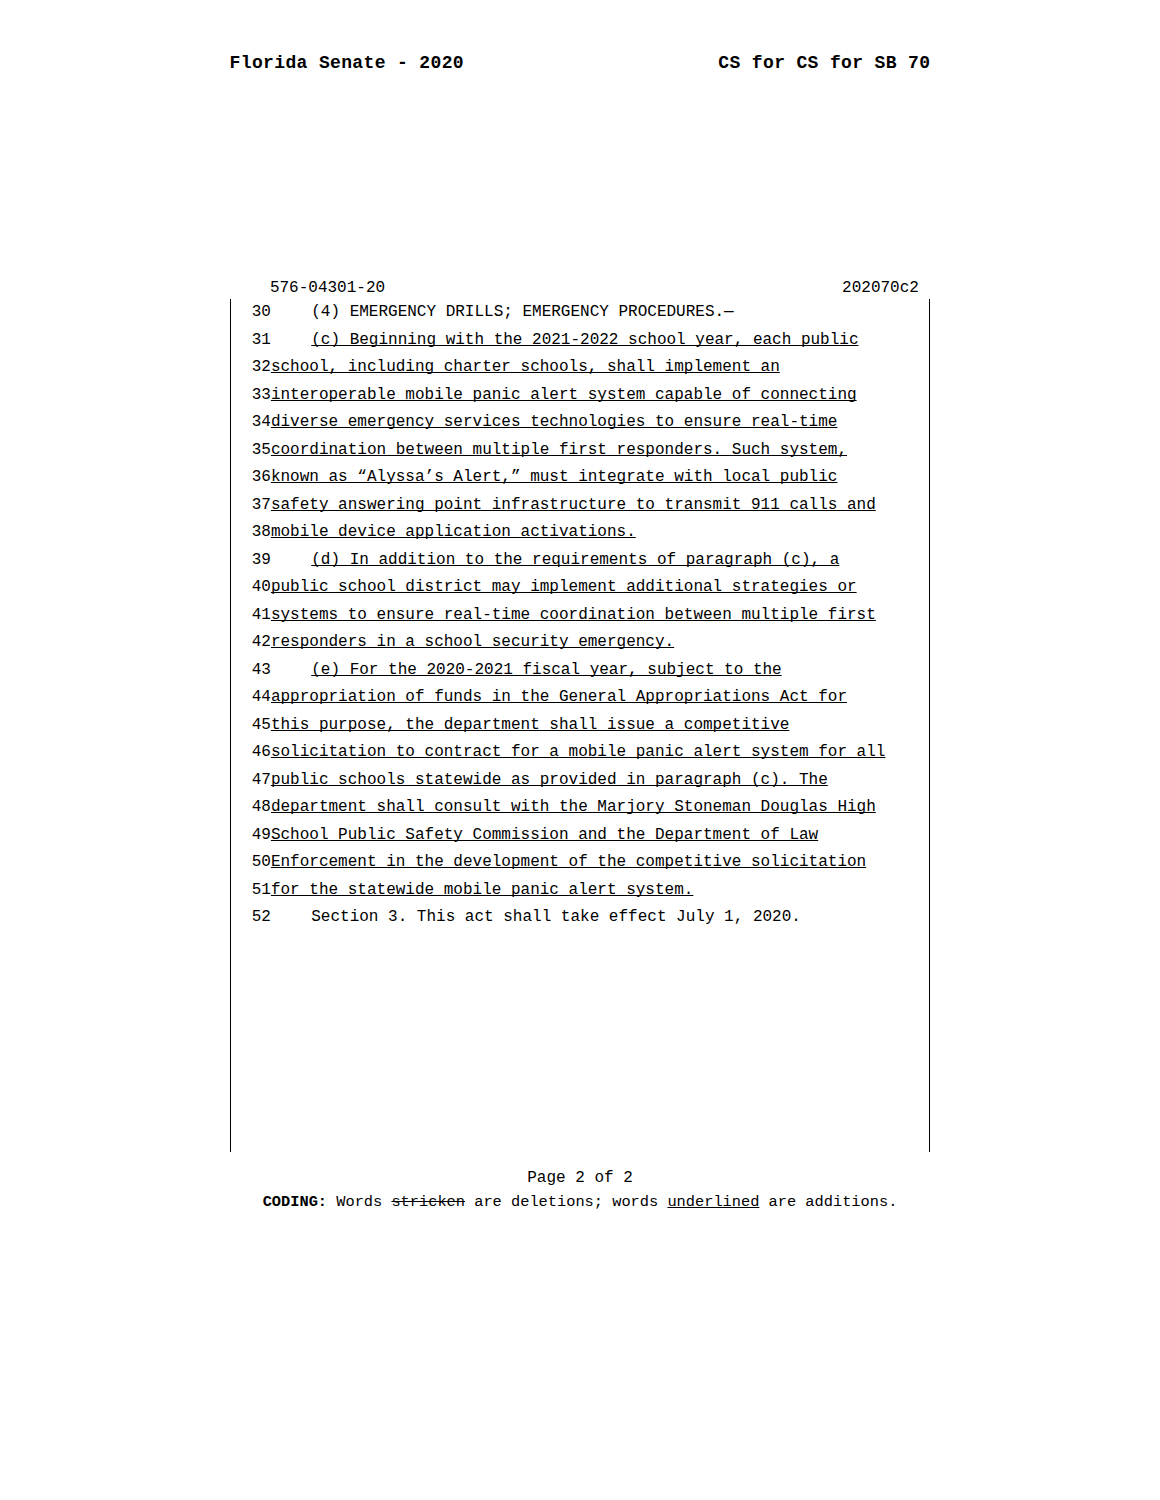Florida Senate - 2020
CS for CS for SB 70
576-04301-20 202070c2
| 30 | (4) EMERGENCY DRILLS; EMERGENCY PROCEDURES.— |
| 31 | (c) Beginning with the 2021-2022 school year, each public |
| 32 | school, including charter schools, shall implement an |
| 33 | interoperable mobile panic alert system capable of connecting |
| 34 | diverse emergency services technologies to ensure real-time |
| 35 | coordination between multiple first responders. Such system, |
| 36 | known as “Alyssa’s Alert,” must integrate with local public |
| 37 | safety answering point infrastructure to transmit 911 calls and |
| 38 | mobile device application activations. |
| 39 | (d) In addition to the requirements of paragraph (c), a |
| 40 | public school district may implement additional strategies or |
| 41 | systems to ensure real-time coordination between multiple first |
| 42 | responders in a school security emergency. |
| 43 | (e) For the 2020-2021 fiscal year, subject to the |
| 44 | appropriation of funds in the General Appropriations Act for |
| 45 | this purpose, the department shall issue a competitive |
| 46 | solicitation to contract for a mobile panic alert system for all |
| 47 | public schools statewide as provided in paragraph (c). The |
| 48 | department shall consult with the Marjory Stoneman Douglas High |
| 49 | School Public Safety Commission and the Department of Law |
| 50 | Enforcement in the development of the competitive solicitation |
| 51 | for the statewide mobile panic alert system. |
| 52 | Section 3. This act shall take effect July 1, 2020. |
Page 2 of 2
CODING: Words stricken are deletions; words underlined are additions.